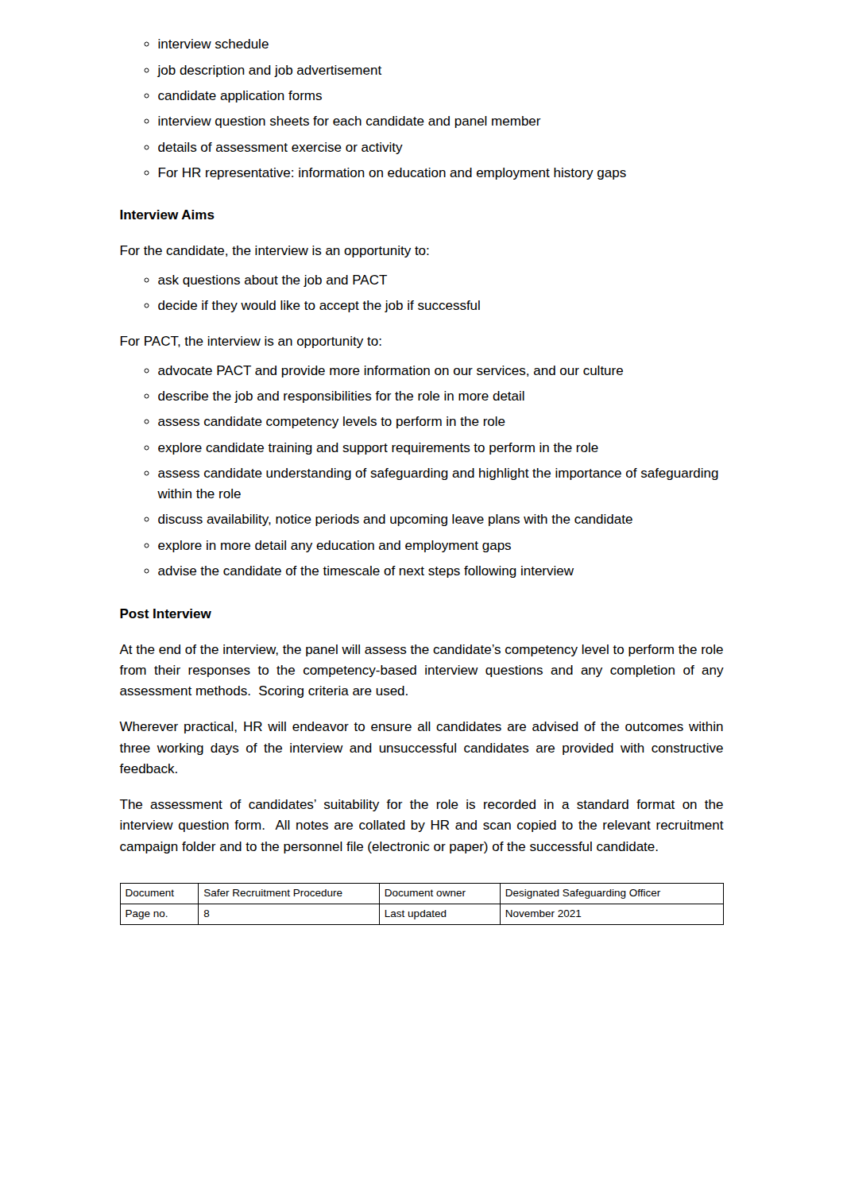interview schedule
job description and job advertisement
candidate application forms
interview question sheets for each candidate and panel member
details of assessment exercise or activity
For HR representative: information on education and employment history gaps
Interview Aims
For the candidate, the interview is an opportunity to:
ask questions about the job and PACT
decide if they would like to accept the job if successful
For PACT, the interview is an opportunity to:
advocate PACT and provide more information on our services, and our culture
describe the job and responsibilities for the role in more detail
assess candidate competency levels to perform in the role
explore candidate training and support requirements to perform in the role
assess candidate understanding of safeguarding and highlight the importance of safeguarding within the role
discuss availability, notice periods and upcoming leave plans with the candidate
explore in more detail any education and employment gaps
advise the candidate of the timescale of next steps following interview
Post Interview
At the end of the interview, the panel will assess the candidate’s competency level to perform the role from their responses to the competency-based interview questions and any completion of any assessment methods. Scoring criteria are used.
Wherever practical, HR will endeavor to ensure all candidates are advised of the outcomes within three working days of the interview and unsuccessful candidates are provided with constructive feedback.
The assessment of candidates’ suitability for the role is recorded in a standard format on the interview question form. All notes are collated by HR and scan copied to the relevant recruitment campaign folder and to the personnel file (electronic or paper) of the successful candidate.
| Document | Safer Recruitment Procedure | Document owner | Designated Safeguarding Officer |
| Page no. | 8 | Last updated | November 2021 |